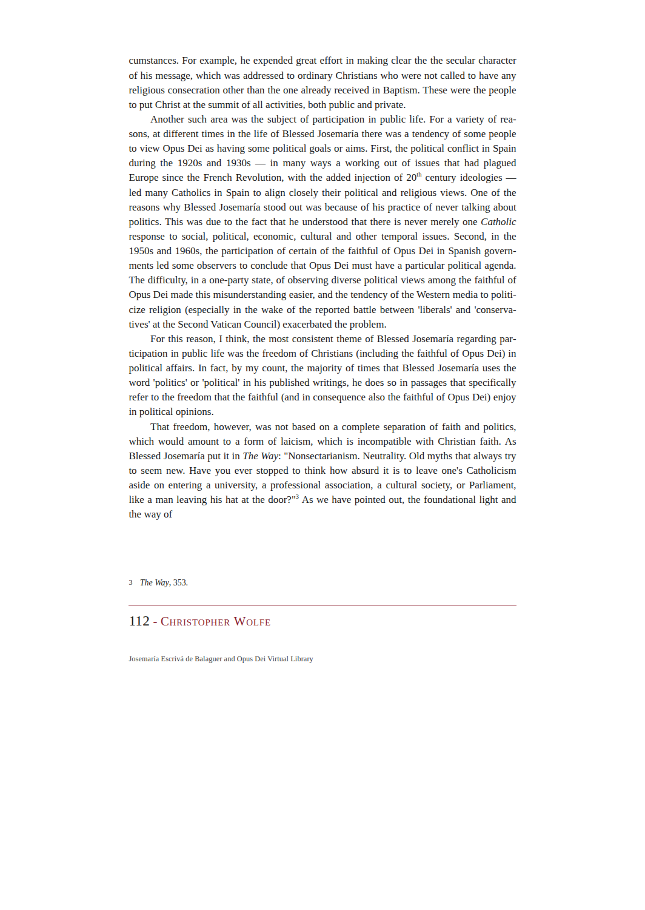cumstances. For example, he expended great effort in making clear the the secular character of his message, which was addressed to ordinary Christians who were not called to have any religious consecration other than the one already received in Baptism. These were the people to put Christ at the summit of all activities, both public and private.
Another such area was the subject of participation in public life. For a variety of reasons, at different times in the life of Blessed Josemaría there was a tendency of some people to view Opus Dei as having some political goals or aims. First, the political conflict in Spain during the 1920s and 1930s — in many ways a working out of issues that had plagued Europe since the French Revolution, with the added injection of 20th century ideologies — led many Catholics in Spain to align closely their political and religious views. One of the reasons why Blessed Josemaría stood out was because of his practice of never talking about politics. This was due to the fact that he understood that there is never merely one Catholic response to social, political, economic, cultural and other temporal issues. Second, in the 1950s and 1960s, the participation of certain of the faithful of Opus Dei in Spanish governments led some observers to conclude that Opus Dei must have a particular political agenda. The difficulty, in a one-party state, of observing diverse political views among the faithful of Opus Dei made this misunderstanding easier, and the tendency of the Western media to politicize religion (especially in the wake of the reported battle between 'liberals' and 'conservatives' at the Second Vatican Council) exacerbated the problem.
For this reason, I think, the most consistent theme of Blessed Josemaría regarding participation in public life was the freedom of Christians (including the faithful of Opus Dei) in political affairs. In fact, by my count, the majority of times that Blessed Josemaría uses the word 'politics' or 'political' in his published writings, he does so in passages that specifically refer to the freedom that the faithful (and in consequence also the faithful of Opus Dei) enjoy in political opinions.
That freedom, however, was not based on a complete separation of faith and politics, which would amount to a form of laicism, which is incompatible with Christian faith. As Blessed Josemaría put it in The Way: "Nonsectarianism. Neutrality. Old myths that always try to seem new. Have you ever stopped to think how absurd it is to leave one's Catholicism aside on entering a university, a professional association, a cultural society, or Parliament, like a man leaving his hat at the door?"3 As we have pointed out, the foundational light and the way of
3 The Way, 353.
112 - Christopher Wolfe
Josemaría Escrivá de Balaguer and Opus Dei Virtual Library